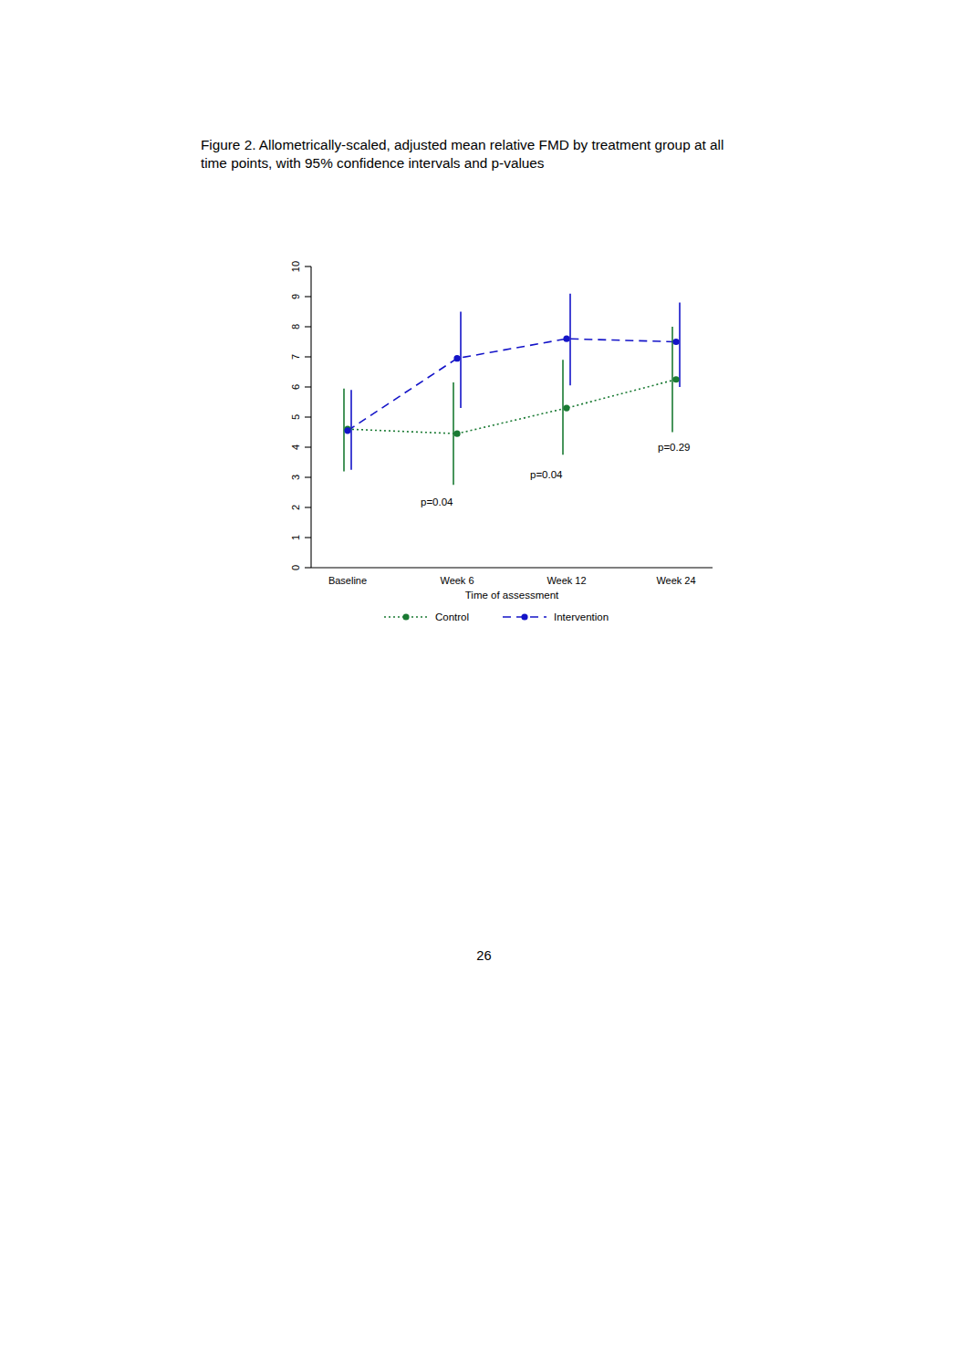Figure 2. Allometrically-scaled, adjusted mean relative FMD by treatment group at all time points, with 95% confidence intervals and p-values
0 1 2 3 4 5 6 7 8 9 10 Baseline Week 6 Week 12 Week 24 Time of assessment p=0.04 p=0.04 p=0.29 Control Intervention
26